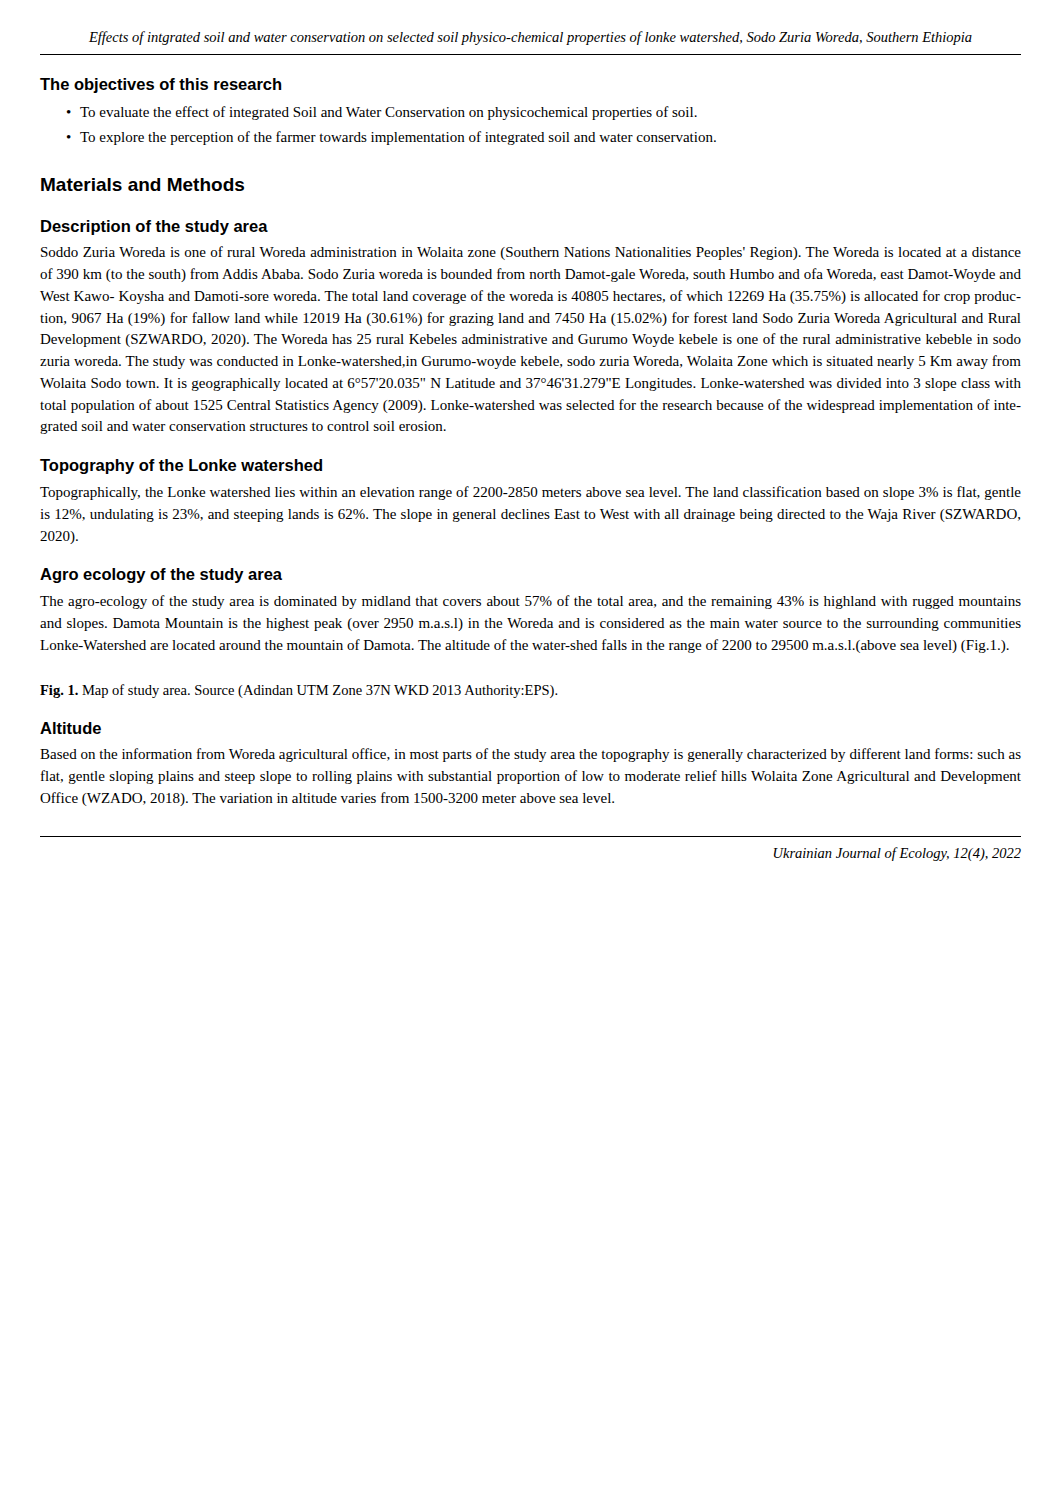Effects of intgrated soil and water conservation on selected soil physico-chemical properties of lonke watershed, Sodo Zuria Woreda, Southern Ethiopia
The objectives of this research
To evaluate the effect of integrated Soil and Water Conservation on physicochemical properties of soil.
To explore the perception of the farmer towards implementation of integrated soil and water conservation.
Materials and Methods
Description of the study area
Soddo Zuria Woreda is one of rural Woreda administration in Wolaita zone (Southern Nations Nationalities Peoples' Region). The Woreda is located at a distance of 390 km (to the south) from Addis Ababa. Sodo Zuria woreda is bounded from north Damot-gale Woreda, south Humbo and ofa Woreda, east Damot-Woyde and West Kawo- Koysha and Damoti-sore woreda. The total land coverage of the woreda is 40805 hectares, of which 12269 Ha (35.75%) is allocated for crop production, 9067 Ha (19%) for fallow land while 12019 Ha (30.61%) for grazing land and 7450 Ha (15.02%) for forest land Sodo Zuria Woreda Agricultural and Rural Development (SZWARDO, 2020). The Woreda has 25 rural Kebeles administrative and Gurumo Woyde kebele is one of the rural administrative kebeble in sodo zuria woreda. The study was conducted in Lonke-watershed,in Gurumo-woyde kebele, sodo zuria Woreda, Wolaita Zone which is situated nearly 5 Km away from Wolaita Sodo town. It is geographically located at 6°57'20.035" N Latitude and 37°46'31.279"E Longitudes. Lonke-watershed was divided into 3 slope class with total population of about 1525 Central Statistics Agency (2009). Lonke-watershed was selected for the research because of the widespread implementation of integrated soil and water conservation structures to control soil erosion.
Topography of the Lonke watershed
Topographically, the Lonke watershed lies within an elevation range of 2200-2850 meters above sea level. The land classification based on slope 3% is flat, gentle is 12%, undulating is 23%, and steeping lands is 62%. The slope in general declines East to West with all drainage being directed to the Waja River (SZWARDO, 2020).
Agro ecology of the study area
The agro-ecology of the study area is dominated by midland that covers about 57% of the total area, and the remaining 43% is highland with rugged mountains and slopes. Damota Mountain is the highest peak (over 2950 m.a.s.l) in the Woreda and is considered as the main water source to the surrounding communities Lonke-Watershed are located around the mountain of Damota. The altitude of the water-shed falls in the range of 2200 to 29500 m.a.s.l.(above sea level) (Fig.1.).
Fig. 1. Map of study area. Source (Adindan UTM Zone 37N WKD 2013 Authority:EPS).
Altitude
Based on the information from Woreda agricultural office, in most parts of the study area the topography is generally characterized by different land forms: such as flat, gentle sloping plains and steep slope to rolling plains with substantial proportion of low to moderate relief hills Wolaita Zone Agricultural and Development Office (WZADO, 2018). The variation in altitude varies from 1500-3200 meter above sea level.
Ukrainian Journal of Ecology, 12(4), 2022